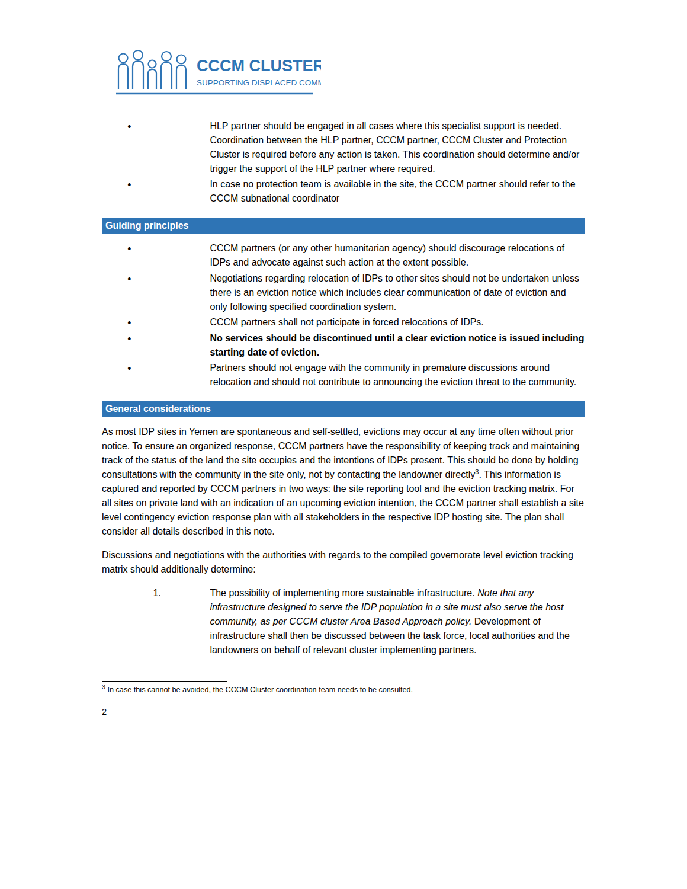CCCM CLUSTER SUPPORTING DISPLACED COMMUNITIES
HLP partner should be engaged in all cases where this specialist support is needed. Coordination between the HLP partner, CCCM partner, CCCM Cluster and Protection Cluster is required before any action is taken. This coordination should determine and/or trigger the support of the HLP partner where required.
In case no protection team is available in the site, the CCCM partner should refer to the CCCM subnational coordinator
Guiding principles
CCCM partners (or any other humanitarian agency) should discourage relocations of IDPs and advocate against such action at the extent possible.
Negotiations regarding relocation of IDPs to other sites should not be undertaken unless there is an eviction notice which includes clear communication of date of eviction and only following specified coordination system.
CCCM partners shall not participate in forced relocations of IDPs.
No services should be discontinued until a clear eviction notice is issued including starting date of eviction.
Partners should not engage with the community in premature discussions around relocation and should not contribute to announcing the eviction threat to the community.
General considerations
As most IDP sites in Yemen are spontaneous and self-settled, evictions may occur at any time often without prior notice. To ensure an organized response, CCCM partners have the responsibility of keeping track and maintaining track of the status of the land the site occupies and the intentions of IDPs present. This should be done by holding consultations with the community in the site only, not by contacting the landowner directly3. This information is captured and reported by CCCM partners in two ways: the site reporting tool and the eviction tracking matrix. For all sites on private land with an indication of an upcoming eviction intention, the CCCM partner shall establish a site level contingency eviction response plan with all stakeholders in the respective IDP hosting site. The plan shall consider all details described in this note.
Discussions and negotiations with the authorities with regards to the compiled governorate level eviction tracking matrix should additionally determine:
The possibility of implementing more sustainable infrastructure. Note that any infrastructure designed to serve the IDP population in a site must also serve the host community, as per CCCM cluster Area Based Approach policy. Development of infrastructure shall then be discussed between the task force, local authorities and the landowners on behalf of relevant cluster implementing partners.
3 In case this cannot be avoided, the CCCM Cluster coordination team needs to be consulted.
2